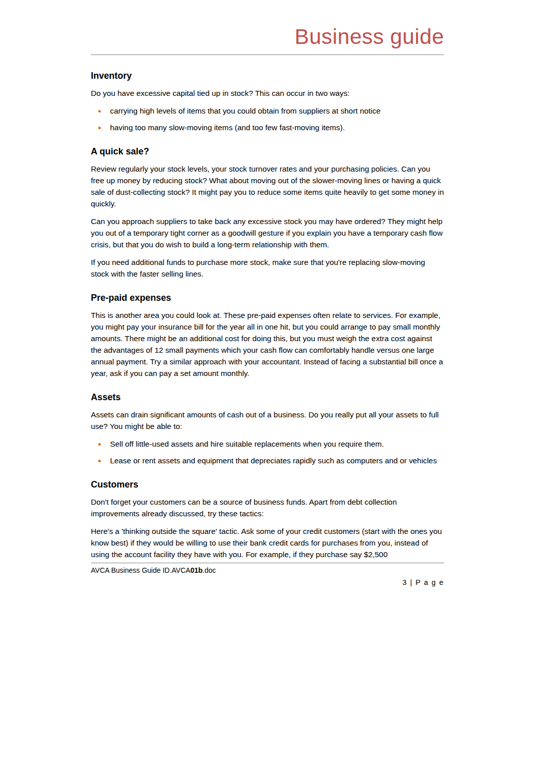Business guide
Inventory
Do you have excessive capital tied up in stock? This can occur in two ways:
carrying high levels of items that you could obtain from suppliers at short notice
having too many slow-moving items (and too few fast-moving items).
A quick sale?
Review regularly your stock levels, your stock turnover rates and your purchasing policies. Can you free up money by reducing stock? What about moving out of the slower-moving lines or having a quick sale of dust-collecting stock? It might pay you to reduce some items quite heavily to get some money in quickly.
Can you approach suppliers to take back any excessive stock you may have ordered? They might help you out of a temporary tight corner as a goodwill gesture if you explain you have a temporary cash flow crisis, but that you do wish to build a long-term relationship with them.
If you need additional funds to purchase more stock, make sure that you're replacing slow-moving stock with the faster selling lines.
Pre-paid expenses
This is another area you could look at. These pre-paid expenses often relate to services. For example, you might pay your insurance bill for the year all in one hit, but you could arrange to pay small monthly amounts. There might be an additional cost for doing this, but you must weigh the extra cost against the advantages of 12 small payments which your cash flow can comfortably handle versus one large annual payment. Try a similar approach with your accountant. Instead of facing a substantial bill once a year, ask if you can pay a set amount monthly.
Assets
Assets can drain significant amounts of cash out of a business. Do you really put all your assets to full use? You might be able to:
Sell off little-used assets and hire suitable replacements when you require them.
Lease or rent assets and equipment that depreciates rapidly such as computers and or vehicles
Customers
Don't forget your customers can be a source of business funds. Apart from debt collection improvements already discussed, try these tactics:
Here's a 'thinking outside the square' tactic. Ask some of your credit customers (start with the ones you know best) if they would be willing to use their bank credit cards for purchases from you, instead of using the account facility they have with you. For example, if they purchase say $2,500
AVCA Business Guide ID.AVCA01b.doc
3 | P a g e